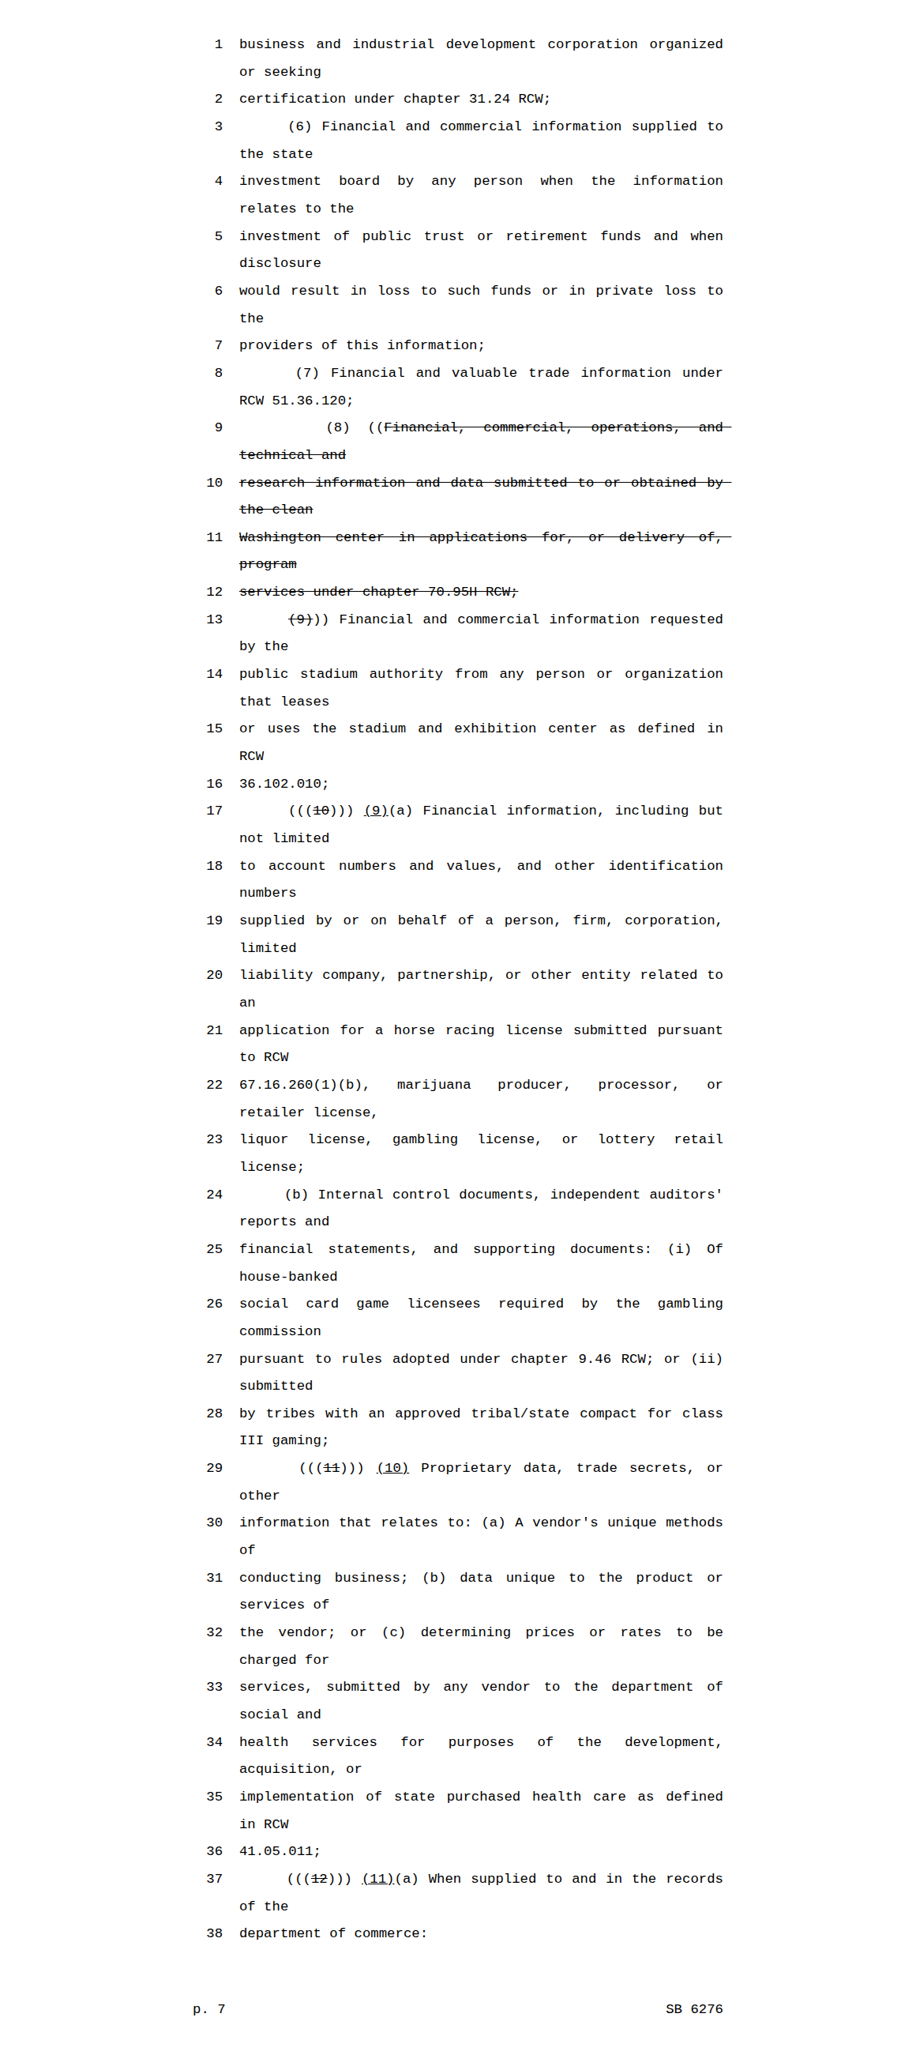1 business and industrial development corporation organized or seeking
2 certification under chapter 31.24 RCW;
3 (6) Financial and commercial information supplied to the state
4 investment board by any person when the information relates to the
5 investment of public trust or retirement funds and when disclosure
6 would result in loss to such funds or in private loss to the
7 providers of this information;
8 (7) Financial and valuable trade information under RCW 51.36.120;
9 (8) ((Financial, commercial, operations, and technical and
10 research information and data submitted to or obtained by the clean
11 Washington center in applications for, or delivery of, program
12 services under chapter 70.95H RCW;
13 (9))) Financial and commercial information requested by the
14 public stadium authority from any person or organization that leases
15 or uses the stadium and exhibition center as defined in RCW
1636.102.010;
17 (((10))) (9)(a) Financial information, including but not limited
18 to account numbers and values, and other identification numbers
19 supplied by or on behalf of a person, firm, corporation, limited
20 liability company, partnership, or other entity related to an
21 application for a horse racing license submitted pursuant to RCW
2267.16.260(1)(b), marijuana producer, processor, or retailer license,
23 liquor license, gambling license, or lottery retail license;
24 (b) Internal control documents, independent auditors' reports and
25 financial statements, and supporting documents: (i) Of house-banked
26 social card game licensees required by the gambling commission
27 pursuant to rules adopted under chapter 9.46 RCW; or (ii) submitted
28 by tribes with an approved tribal/state compact for class III gaming;
29 (((11))) (10) Proprietary data, trade secrets, or other
30 information that relates to: (a) A vendor's unique methods of
31 conducting business; (b) data unique to the product or services of
32 the vendor; or (c) determining prices or rates to be charged for
33 services, submitted by any vendor to the department of social and
34 health services for purposes of the development, acquisition, or
35 implementation of state purchased health care as defined in RCW
3641.05.011;
37 (((12))) (11)(a) When supplied to and in the records of the
38 department of commerce:
p. 7 SB 6276